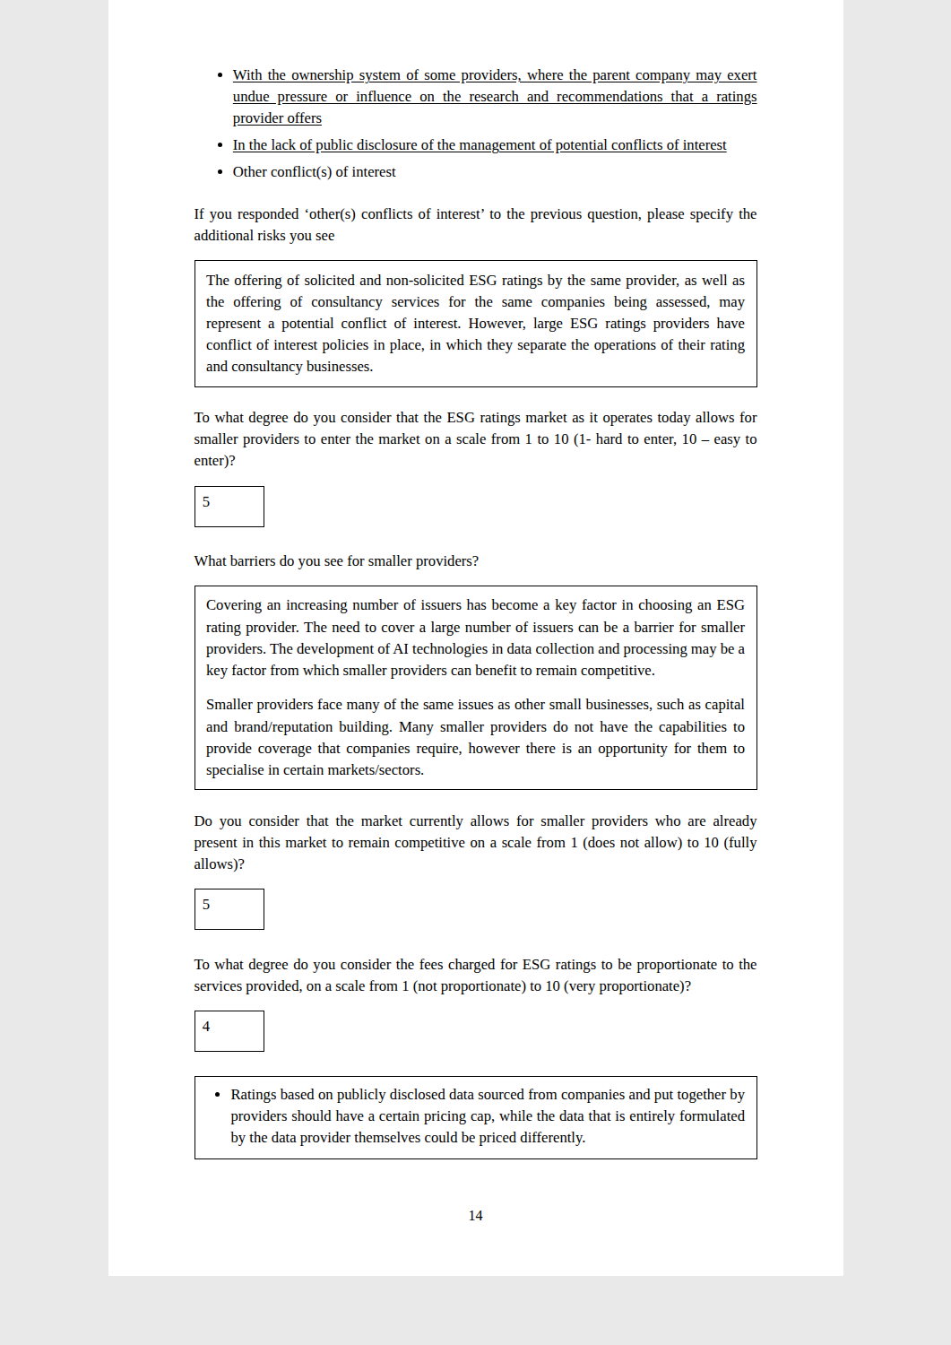With the ownership system of some providers, where the parent company may exert undue pressure or influence on the research and recommendations that a ratings provider offers
In the lack of public disclosure of the management of potential conflicts of interest
Other conflict(s) of interest
If you responded ‘other(s) conflicts of interest’ to the previous question, please specify the additional risks you see
The offering of solicited and non-solicited ESG ratings by the same provider, as well as the offering of consultancy services for the same companies being assessed, may represent a potential conflict of interest. However, large ESG ratings providers have conflict of interest policies in place, in which they separate the operations of their rating and consultancy businesses.
To what degree do you consider that the ESG ratings market as it operates today allows for smaller providers to enter the market on a scale from 1 to 10 (1- hard to enter, 10 – easy to enter)?
5
What barriers do you see for smaller providers?
Covering an increasing number of issuers has become a key factor in choosing an ESG rating provider. The need to cover a large number of issuers can be a barrier for smaller providers. The development of AI technologies in data collection and processing may be a key factor from which smaller providers can benefit to remain competitive.
Smaller providers face many of the same issues as other small businesses, such as capital and brand/reputation building. Many smaller providers do not have the capabilities to provide coverage that companies require, however there is an opportunity for them to specialise in certain markets/sectors.
Do you consider that the market currently allows for smaller providers who are already present in this market to remain competitive on a scale from 1 (does not allow) to 10 (fully allows)?
5
To what degree do you consider the fees charged for ESG ratings to be proportionate to the services provided, on a scale from 1 (not proportionate) to 10 (very proportionate)?
4
Ratings based on publicly disclosed data sourced from companies and put together by providers should have a certain pricing cap, while the data that is entirely formulated by the data provider themselves could be priced differently.
14